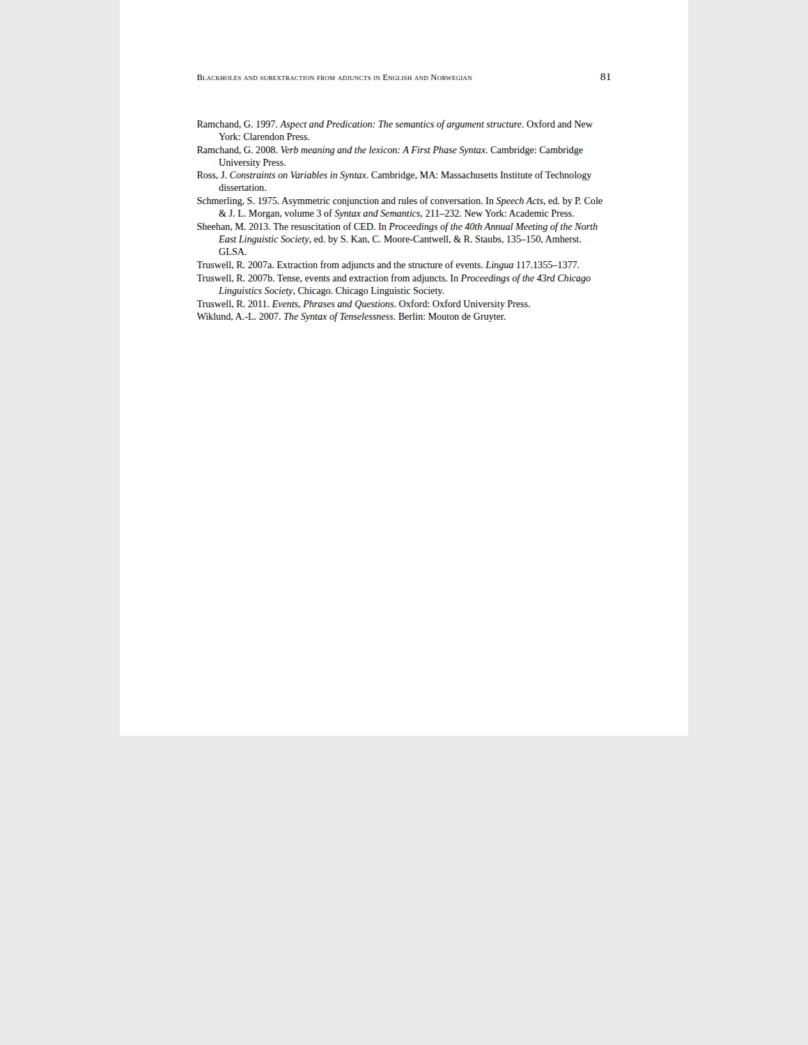Blackholes and subextraction from adjuncts in English and Norwegian 81
Ramchand, G. 1997. Aspect and Predication: The semantics of argument structure. Oxford and New York: Clarendon Press.
Ramchand, G. 2008. Verb meaning and the lexicon: A First Phase Syntax. Cambridge: Cambridge University Press.
Ross, J. Constraints on Variables in Syntax. Cambridge, MA: Massachusetts Institute of Technology dissertation.
Schmerling, S. 1975. Asymmetric conjunction and rules of conversation. In Speech Acts, ed. by P. Cole & J. L. Morgan, volume 3 of Syntax and Semantics, 211–232. New York: Academic Press.
Sheehan, M. 2013. The resuscitation of CED. In Proceedings of the 40th Annual Meeting of the North East Linguistic Society, ed. by S. Kan, C. Moore-Cantwell, & R. Staubs, 135–150, Amherst. GLSA.
Truswell, R. 2007a. Extraction from adjuncts and the structure of events. Lingua 117.1355–1377.
Truswell, R. 2007b. Tense, events and extraction from adjuncts. In Proceedings of the 43rd Chicago Linguistics Society, Chicago. Chicago Linguistic Society.
Truswell, R. 2011. Events, Phrases and Questions. Oxford: Oxford University Press.
Wiklund, A.-L. 2007. The Syntax of Tenselessness. Berlin: Mouton de Gruyter.